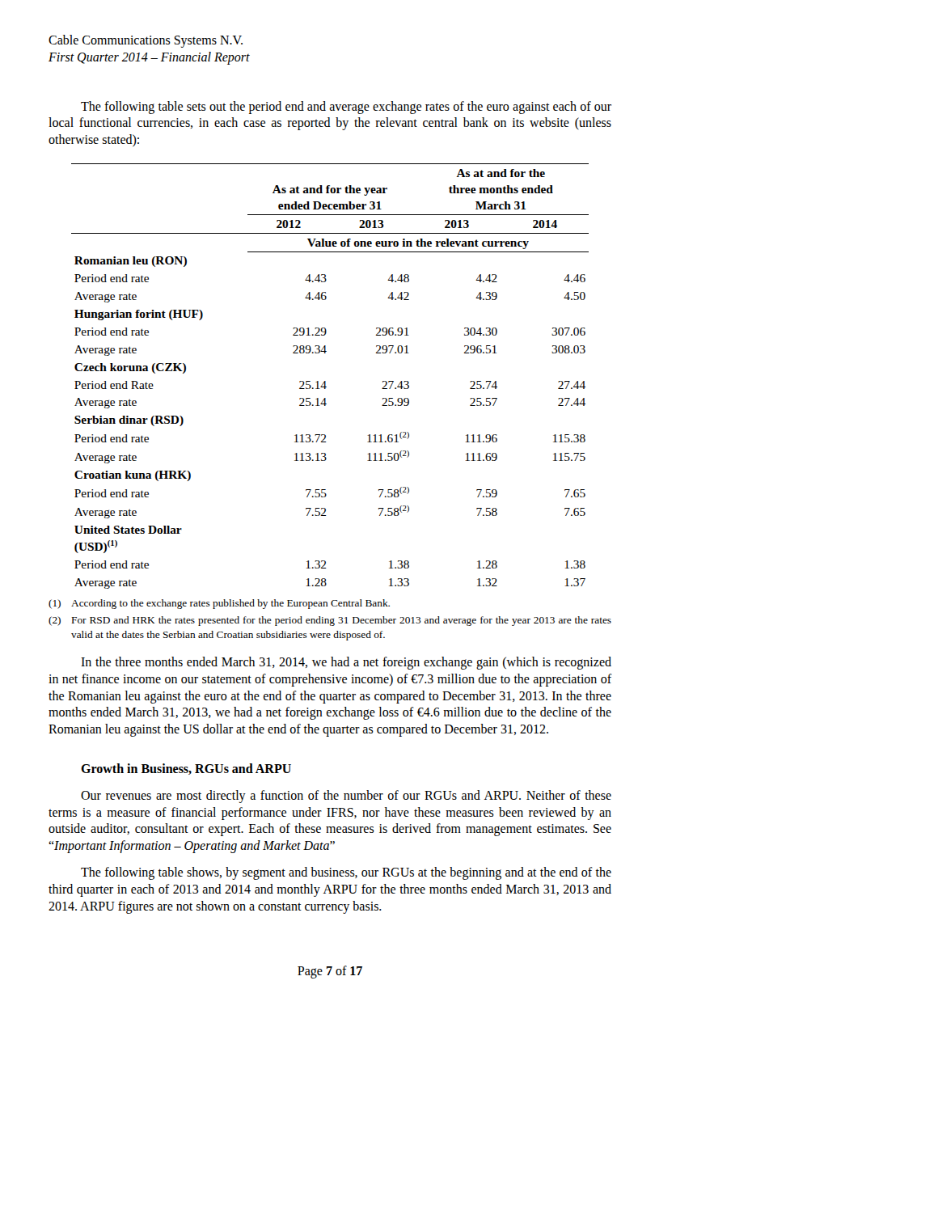Cable Communications Systems N.V.
First Quarter 2014 – Financial Report
The following table sets out the period end and average exchange rates of the euro against each of our local functional currencies, in each case as reported by the relevant central bank on its website (unless otherwise stated):
| | As at and for the year ended December 31 | As at and for the three months ended March 31 |
| | 2012 | 2013 | 2013 | 2014 |
| | Value of one euro in the relevant currency |
| Romanian leu (RON) | | | | |
| Period end rate | 4.43 | 4.48 | 4.42 | 4.46 |
| Average rate | 4.46 | 4.42 | 4.39 | 4.50 |
| Hungarian forint (HUF) | | | | |
| Period end rate | 291.29 | 296.91 | 304.30 | 307.06 |
| Average rate | 289.34 | 297.01 | 296.51 | 308.03 |
| Czech koruna (CZK) | | | | |
| Period end Rate | 25.14 | 27.43 | 25.74 | 27.44 |
| Average rate | 25.14 | 25.99 | 25.57 | 27.44 |
| Serbian dinar (RSD) | | | | |
| Period end rate | 113.72 | 111.61 (2) | 111.96 | 115.38 |
| Average rate | 113.13 | 111.50 (2) | 111.69 | 115.75 |
| Croatian kuna (HRK) | | | | |
| Period end rate | 7.55 | 7.58 (2) | 7.59 | 7.65 |
| Average rate | 7.52 | 7.58 (2) | 7.58 | 7.65 |
| United States Dollar (USD) (1) | | | | |
| Period end rate | 1.32 | 1.38 | 1.28 | 1.38 |
| Average rate | 1.28 | 1.33 | 1.32 | 1.37 |
(1)
According to the exchange rates published by the European Central Bank.
(2)
For RSD and HRK the rates presented for the period ending 31 December 2013 and average for the year 2013 are the rates valid at the dates the Serbian and Croatian subsidiaries were disposed of.
In the three months ended March 31, 2014, we had a net foreign exchange gain (which is recognized in net finance income on our statement of comprehensive income) of €7.3 million due to the appreciation of the Romanian leu against the euro at the end of the quarter as compared to December 31, 2013. In the three months ended March 31, 2013, we had a net foreign exchange loss of €4.6 million due to the decline of the Romanian leu against the US dollar at the end of the quarter as compared to December 31, 2012.
Growth in Business, RGUs and ARPU
Our revenues are most directly a function of the number of our RGUs and ARPU. Neither of these terms is a measure of financial performance under IFRS, nor have these measures been reviewed by an outside auditor, consultant or expert. Each of these measures is derived from management estimates. See “Important Information – Operating and Market Data”
The following table shows, by segment and business, our RGUs at the beginning and at the end of the third quarter in each of 2013 and 2014 and monthly ARPU for the three months ended March 31, 2013 and 2014. ARPU figures are not shown on a constant currency basis.
Page 7 of 17